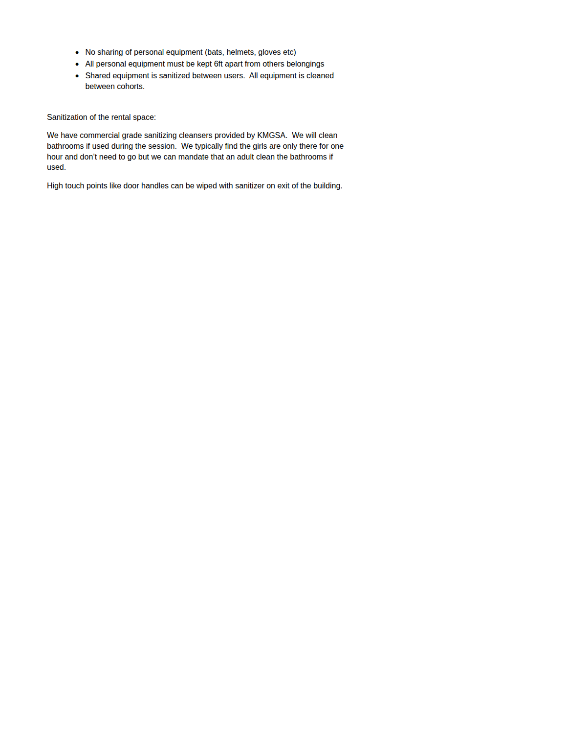No sharing of personal equipment (bats, helmets, gloves etc)
All personal equipment must be kept 6ft apart from others belongings
Shared equipment is sanitized between users. All equipment is cleaned between cohorts.
Sanitization of the rental space:
We have commercial grade sanitizing cleansers provided by KMGSA. We will clean bathrooms if used during the session. We typically find the girls are only there for one hour and don’t need to go but we can mandate that an adult clean the bathrooms if used.
High touch points like door handles can be wiped with sanitizer on exit of the building.